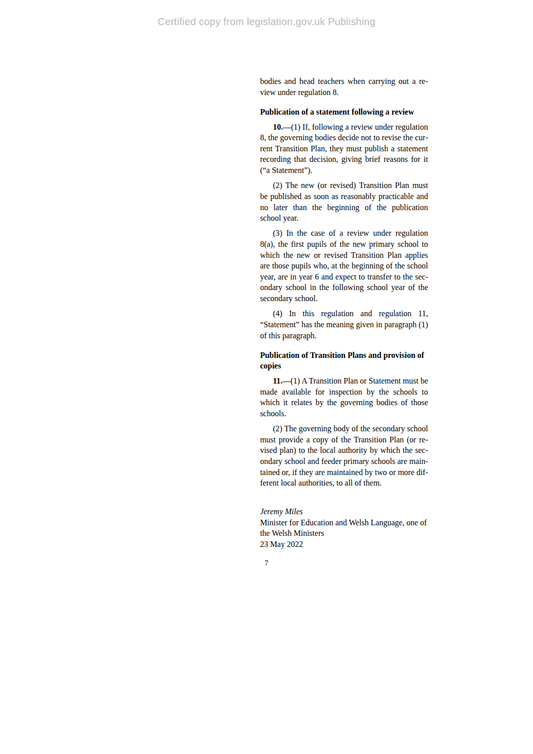Certified copy from legislation.gov.uk Publishing
bodies and head teachers when carrying out a review under regulation 8.
Publication of a statement following a review
10.—(1) If, following a review under regulation 8, the governing bodies decide not to revise the current Transition Plan, they must publish a statement recording that decision, giving brief reasons for it (“a Statement”).
(2) The new (or revised) Transition Plan must be published as soon as reasonably practicable and no later than the beginning of the publication school year.
(3) In the case of a review under regulation 8(a), the first pupils of the new primary school to which the new or revised Transition Plan applies are those pupils who, at the beginning of the school year, are in year 6 and expect to transfer to the secondary school in the following school year of the secondary school.
(4) In this regulation and regulation 11, “Statement” has the meaning given in paragraph (1) of this paragraph.
Publication of Transition Plans and provision of copies
11.—(1) A Transition Plan or Statement must be made available for inspection by the schools to which it relates by the governing bodies of those schools.
(2) The governing body of the secondary school must provide a copy of the Transition Plan (or revised plan) to the local authority by which the secondary school and feeder primary schools are maintained or, if they are maintained by two or more different local authorities, to all of them.
Jeremy Miles
Minister for Education and Welsh Language, one of the Welsh Ministers
23 May 2022
7